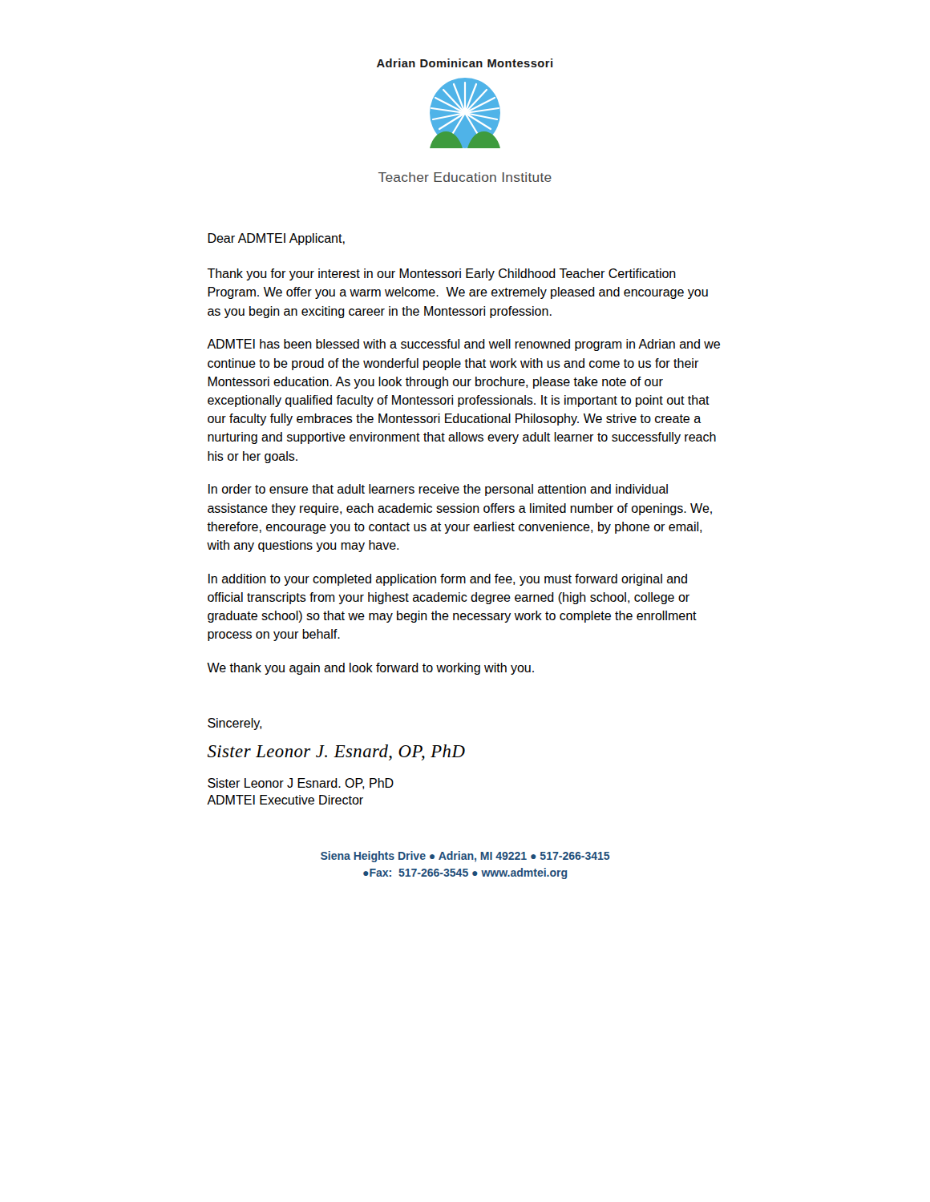Adrian Dominican Montessori
Teacher Education Institute
Dear ADMTEI Applicant,
Thank you for your interest in our Montessori Early Childhood Teacher Certification Program. We offer you a warm welcome. We are extremely pleased and encourage you as you begin an exciting career in the Montessori profession.
ADMTEI has been blessed with a successful and well renowned program in Adrian and we continue to be proud of the wonderful people that work with us and come to us for their Montessori education. As you look through our brochure, please take note of our exceptionally qualified faculty of Montessori professionals. It is important to point out that our faculty fully embraces the Montessori Educational Philosophy. We strive to create a nurturing and supportive environment that allows every adult learner to successfully reach his or her goals.
In order to ensure that adult learners receive the personal attention and individual assistance they require, each academic session offers a limited number of openings. We, therefore, encourage you to contact us at your earliest convenience, by phone or email, with any questions you may have.
In addition to your completed application form and fee, you must forward original and official transcripts from your highest academic degree earned (high school, college or graduate school) so that we may begin the necessary work to complete the enrollment process on your behalf.
We thank you again and look forward to working with you.
Sincerely,
Sister Leonor J. Esnard, OP, PhD
Sister Leonor J Esnard. OP, PhD
ADMTEI Executive Director
Siena Heights Drive ● Adrian, MI 49221 ● 517-266-3415
●Fax: 517-266-3545 ● www.admtei.org